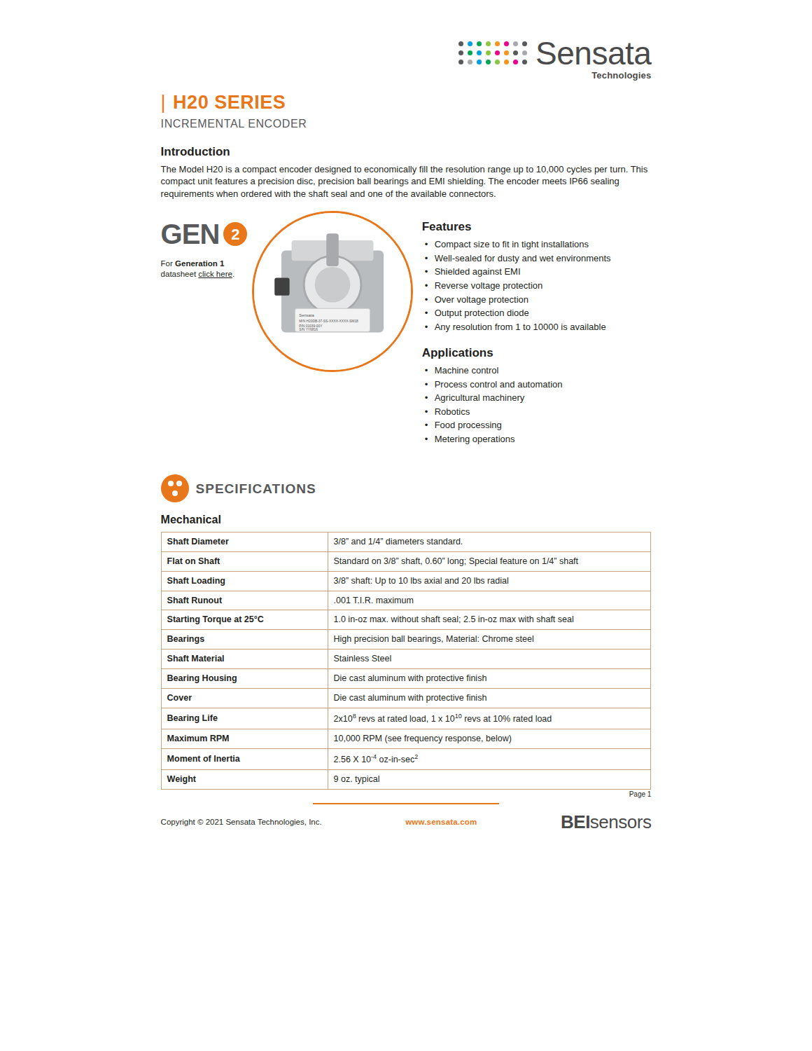Sensata
Technologies
| H20 SERIES
Incremental Encoder
Introduction
The Model H20 is a compact encoder designed to economically fill the resolution range up to 10,000 cycles per turn. This compact unit features a precision disc, precision ball bearings and EMI shielding. The encoder meets IP66 sealing requirements when ordered with the shaft seal and one of the available connectors.
GEN 2
For Generation 1
datasheet click here.
Features
Compact size to fit in tight installations
Well-sealed for dusty and wet environments
Shielded against EMI
Reverse voltage protection
Over voltage protection
Output protection diode
Any resolution from 1 to 10000 is available
Applications
Machine control
Process control and automation
Agricultural machinery
Robotics
Food processing
Metering operations
SPECIFICATIONS
Mechanical
| Shaft Diameter | 3/8” and 1/4” diameters standard. |
| Flat on Shaft | Standard on 3/8” shaft, 0.60” long; Special feature on 1/4” shaft |
| Shaft Loading | 3/8” shaft: Up to 10 lbs axial and 20 lbs radial |
| Shaft Runout | .001 T.I.R. maximum |
| Starting Torque at 25°C | 1.0 in-oz max. without shaft seal; 2.5 in-oz max with shaft seal |
| Bearings | High precision ball bearings, Material: Chrome steel |
| Shaft Material | Stainless Steel |
| Bearing Housing | Die cast aluminum with protective finish |
| Cover | Die cast aluminum with protective finish |
| Bearing Life | 2x10 8 revs at rated load, 1 x 10 10 revs at 10% rated load |
| Maximum RPM | 10,000 RPM (see frequency response, below) |
| Moment of Inertia | 2.56 X 10 -4 oz-in-sec 2 |
| Weight | 9 oz. typical |
Page 1
Copyright © 2021 Sensata Technologies, Inc.
www.sensata.com
BEIsensors